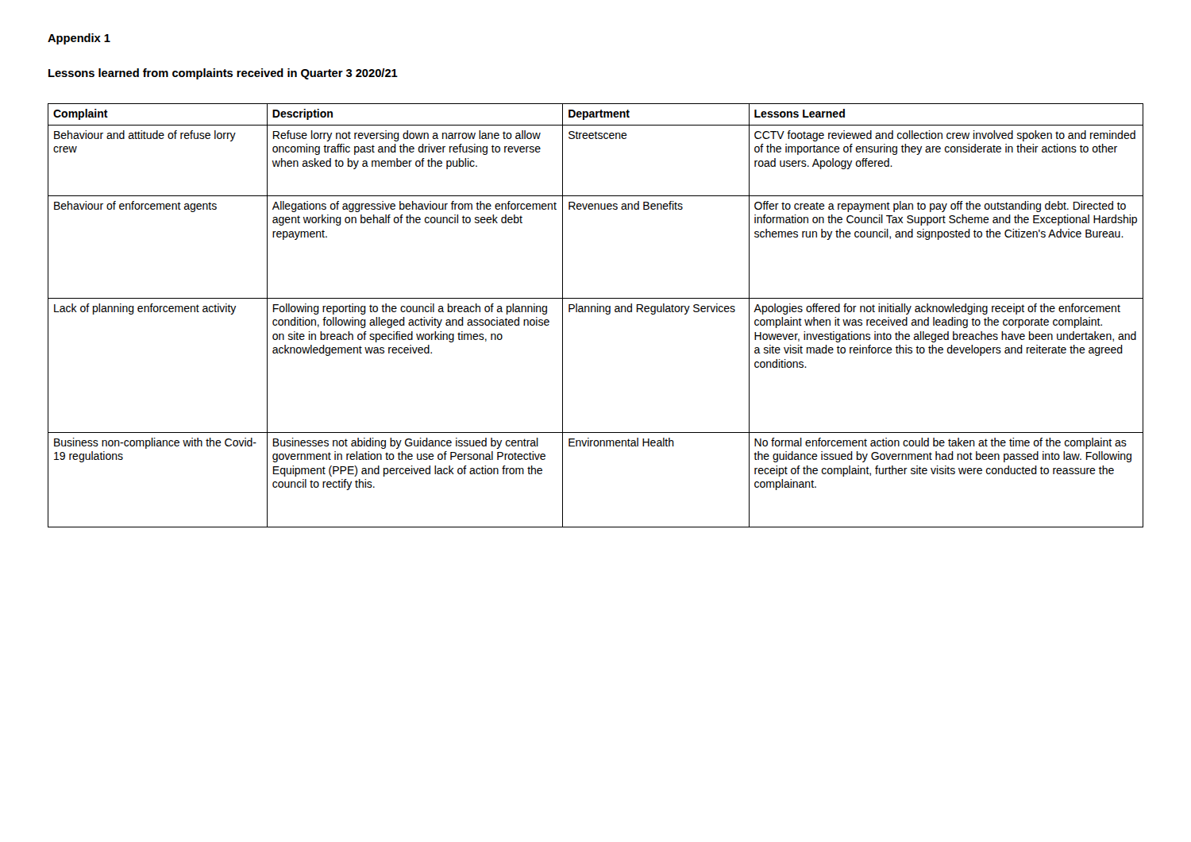Appendix 1
Lessons learned from complaints received in Quarter 3 2020/21
| Complaint | Description | Department | Lessons Learned |
| --- | --- | --- | --- |
| Behaviour and attitude of refuse lorry crew | Refuse lorry not reversing down a narrow lane to allow oncoming traffic past and the driver refusing to reverse when asked to by a member of the public. | Streetscene | CCTV footage reviewed and collection crew involved spoken to and reminded of the importance of ensuring they are considerate in their actions to other road users. Apology offered. |
| Behaviour of enforcement agents | Allegations of aggressive behaviour from the enforcement agent working on behalf of the council to seek debt repayment. | Revenues and Benefits | Offer to create a repayment plan to pay off the outstanding debt. Directed to information on the Council Tax Support Scheme and the Exceptional Hardship schemes run by the council, and signposted to the Citizen's Advice Bureau. |
| Lack of planning enforcement activity | Following reporting to the council a breach of a planning condition, following alleged activity and associated noise on site in breach of specified working times, no acknowledgement was received. | Planning and Regulatory Services | Apologies offered for not initially acknowledging receipt of the enforcement complaint when it was received and leading to the corporate complaint. However, investigations into the alleged breaches have been undertaken, and a site visit made to reinforce this to the developers and reiterate the agreed conditions. |
| Business non-compliance with the Covid-19 regulations | Businesses not abiding by Guidance issued by central government in relation to the use of Personal Protective Equipment (PPE) and perceived lack of action from the council to rectify this. | Environmental Health | No formal enforcement action could be taken at the time of the complaint as the guidance issued by Government had not been passed into law. Following receipt of the complaint, further site visits were conducted to reassure the complainant. |